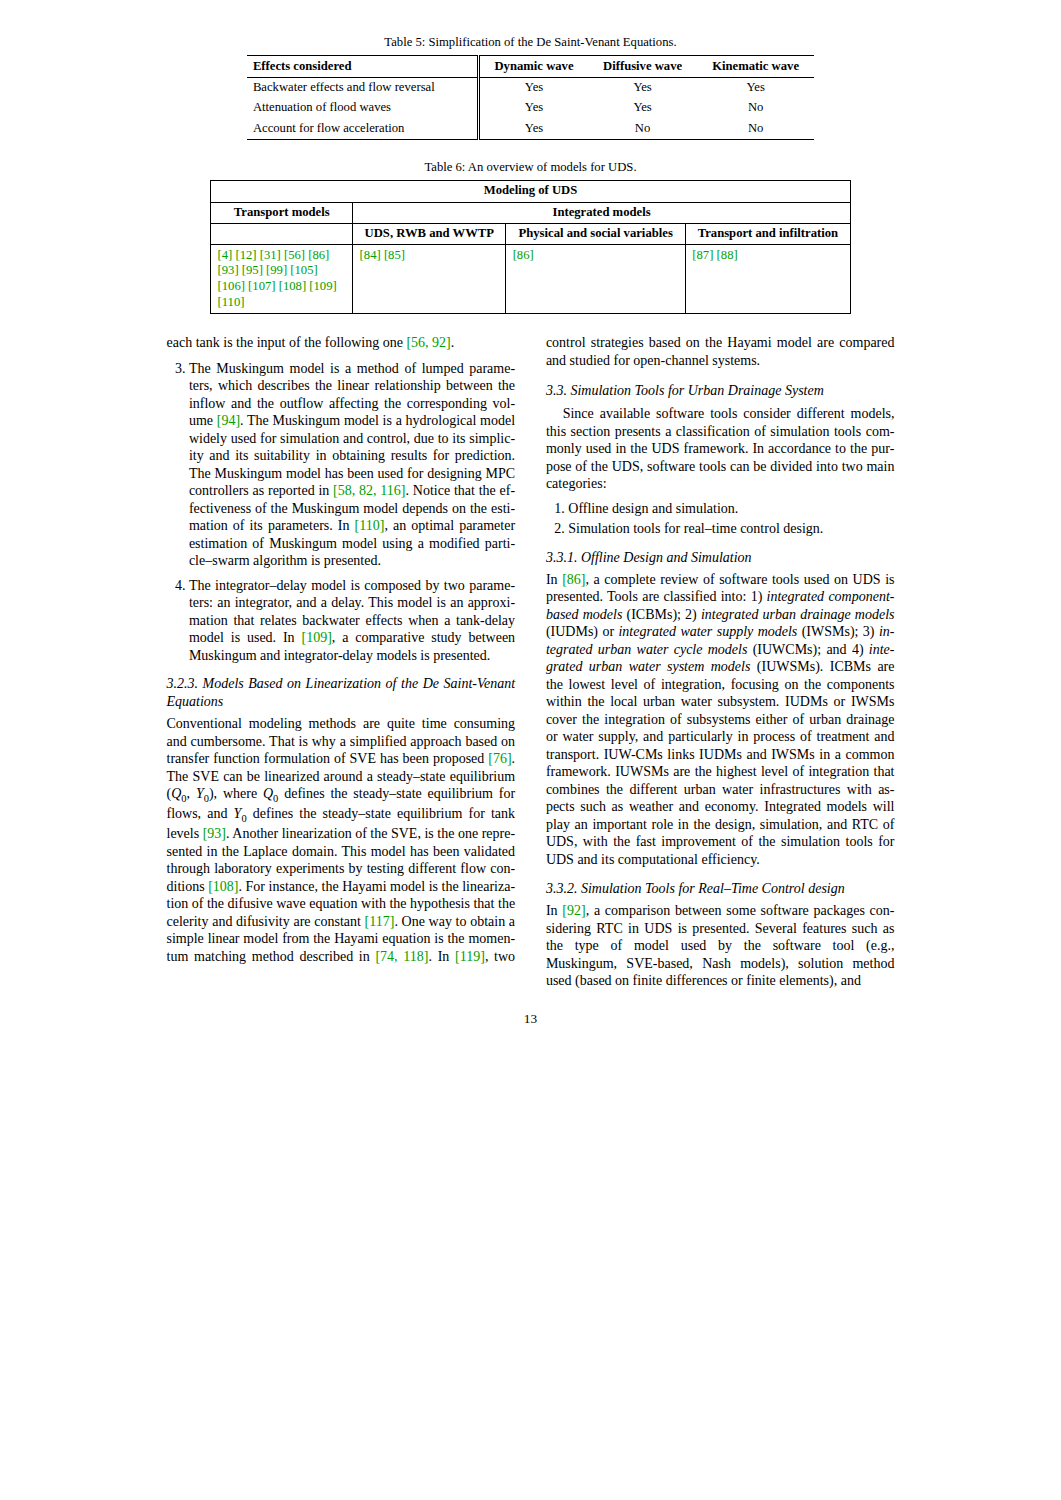Table 5: Simplification of the De Saint-Venant Equations.
| Effects considered | Dynamic wave | Diffusive wave | Kinematic wave |
| --- | --- | --- | --- |
| Backwater effects and flow reversal | Yes | Yes | Yes |
| Attenuation of flood waves | Yes | Yes | No |
| Account for flow acceleration | Yes | No | No |
Table 6: An overview of models for UDS.
| Modeling of UDS |
| Transport models | Integrated models |
| | UDS, RWB and WWTP | Physical and social variables | Transport and infiltration |
| [4] [12] [31] [56] [86] [93] [95] [99] [105] [106] [107] [108] [109] [110] | [84] [85] | [86] | [87] [88] |
each tank is the input of the following one [56, 92].
The Muskingum model is a method of lumped parameters, which describes the linear relationship between the inflow and the outflow affecting the corresponding volume [94]. The Muskingum model is a hydrological model widely used for simulation and control, due to its simplicity and its suitability in obtaining results for prediction. The Muskingum model has been used for designing MPC controllers as reported in [58, 82, 116]. Notice that the effectiveness of the Muskingum model depends on the estimation of its parameters. In [110], an optimal parameter estimation of Muskingum model using a modified particle–swarm algorithm is presented.
The integrator–delay model is composed by two parameters: an integrator, and a delay. This model is an approximation that relates backwater effects when a tank-delay model is used. In [109], a comparative study between Muskingum and integrator-delay models is presented.
3.2.3. Models Based on Linearization of the De Saint-Venant Equations
Conventional modeling methods are quite time consuming and cumbersome. That is why a simplified approach based on transfer function formulation of SVE has been proposed [76]. The SVE can be linearized around a steady–state equilibrium (Q0, Y0), where Q0 defines the steady–state equilibrium for flows, and Y0 defines the steady–state equilibrium for tank levels [93]. Another linearization of the SVE, is the one represented in the Laplace domain. This model has been validated through laboratory experiments by testing different flow conditions [108]. For instance, the Hayami model is the linearization of the difusive wave equation with the hypothesis that the celerity and difusivity are constant [117]. One way to obtain a simple linear model from the Hayami equation is the momentum matching method described in [74, 118]. In [119], two control strategies based on the Hayami model are compared and studied for open-channel systems.
3.3. Simulation Tools for Urban Drainage System
Since available software tools consider different models, this section presents a classification of simulation tools commonly used in the UDS framework. In accordance to the purpose of the UDS, software tools can be divided into two main categories:
Offline design and simulation.
Simulation tools for real–time control design.
3.3.1. Offline Design and Simulation
In [86], a complete review of software tools used on UDS is presented. Tools are classified into: 1) integrated component-based models (ICBMs); 2) integrated urban drainage models (IUDMs) or integrated water supply models (IWSMs); 3) integrated urban water cycle models (IUWCMs); and 4) integrated urban water system models (IUWSMs). ICBMs are the lowest level of integration, focusing on the components within the local urban water subsystem. IUDMs or IWSMs cover the integration of subsystems either of urban drainage or water supply, and particularly in process of treatment and transport. IUW-CMs links IUDMs and IWSMs in a common framework. IUWSMs are the highest level of integration that combines the different urban water infrastructures with aspects such as weather and economy. Integrated models will play an important role in the design, simulation, and RTC of UDS, with the fast improvement of the simulation tools for UDS and its computational efficiency.
3.3.2. Simulation Tools for Real–Time Control design
In [92], a comparison between some software packages considering RTC in UDS is presented. Several features such as the type of model used by the software tool (e.g., Muskingum, SVE-based, Nash models), solution method used (based on finite differences or finite elements), and
13